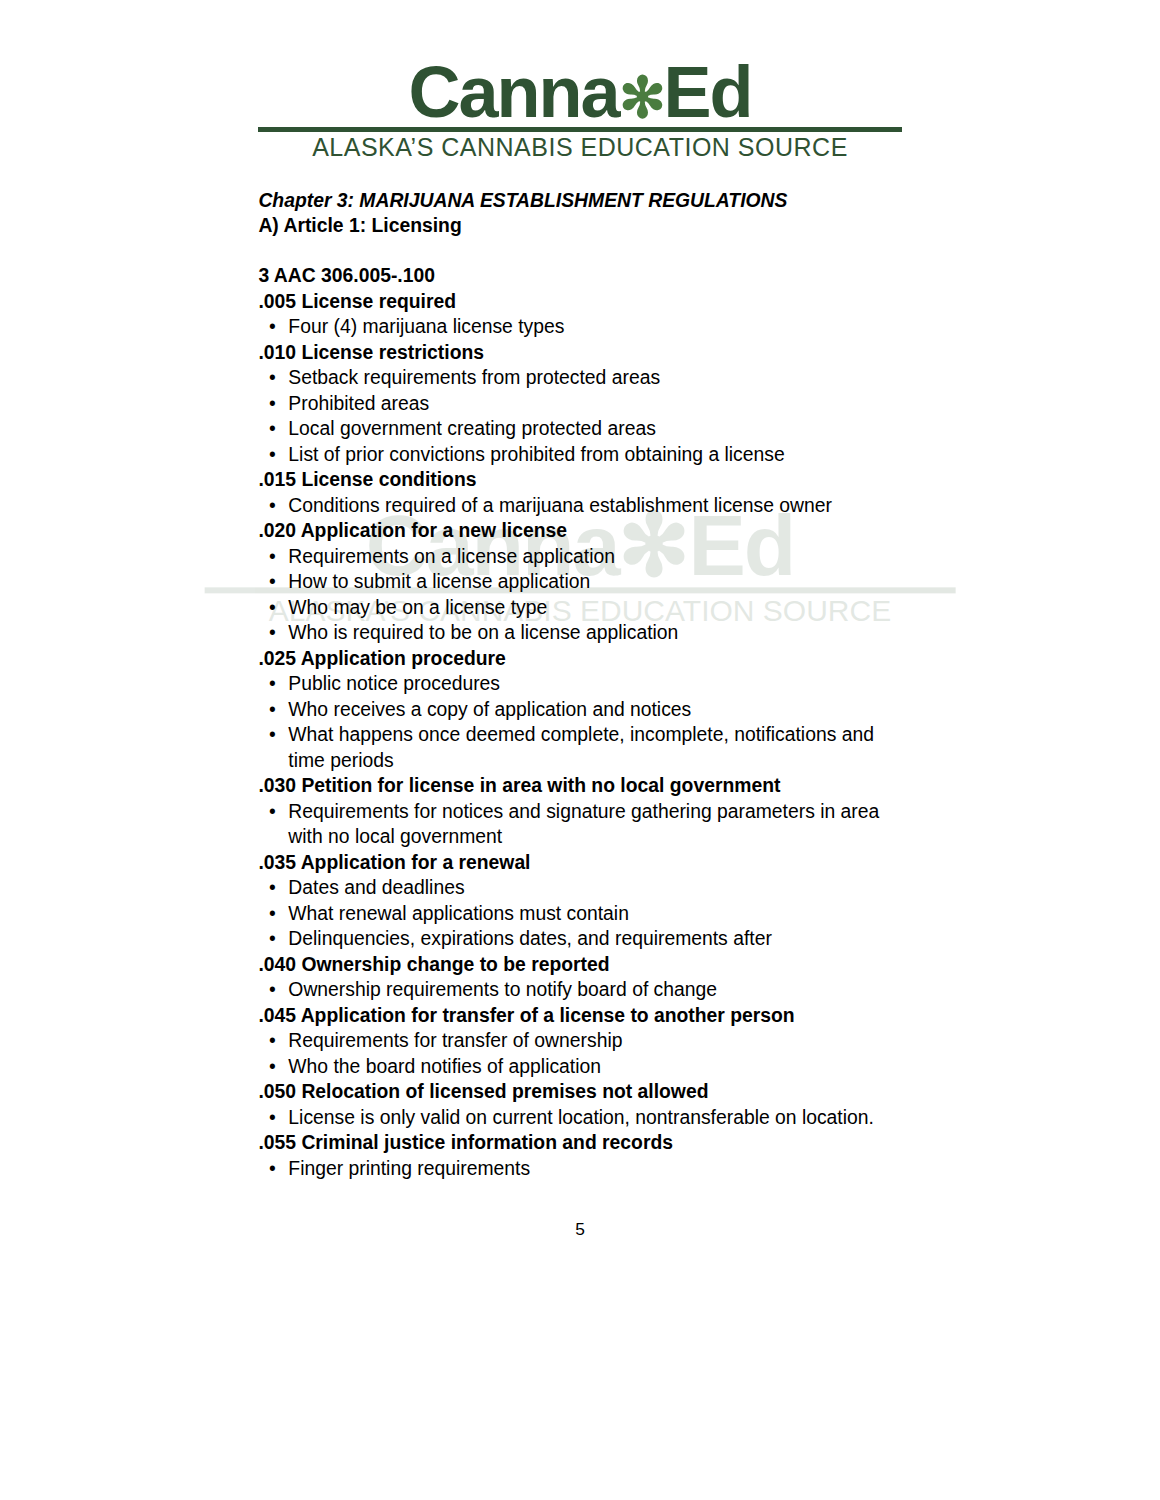Canna✻Ed
ALASKA’S CANNABIS EDUCATION SOURCE
Canna✻Ed
ALASKA’S CANNABIS EDUCATION SOURCE
Chapter 3: MARIJUANA ESTABLISHMENT REGULATIONS
A) Article 1: Licensing
3 AAC 306.005-.100
.005 License required
Four (4) marijuana license types
.010 License restrictions
Setback requirements from protected areas
Prohibited areas
Local government creating protected areas
List of prior convictions prohibited from obtaining a license
.015 License conditions
Conditions required of a marijuana establishment license owner
.020 Application for a new license
Requirements on a license application
How to submit a license application
Who may be on a license type
Who is required to be on a license application
.025 Application procedure
Public notice procedures
Who receives a copy of application and notices
What happens once deemed complete, incomplete, notifications and time periods
.030 Petition for license in area with no local government
Requirements for notices and signature gathering parameters in area with no local government
.035 Application for a renewal
Dates and deadlines
What renewal applications must contain
Delinquencies, expirations dates, and requirements after
.040 Ownership change to be reported
Ownership requirements to notify board of change
.045 Application for transfer of a license to another person
Requirements for transfer of ownership
Who the board notifies of application
.050 Relocation of licensed premises not allowed
License is only valid on current location, nontransferable on location.
.055 Criminal justice information and records
Finger printing requirements
5